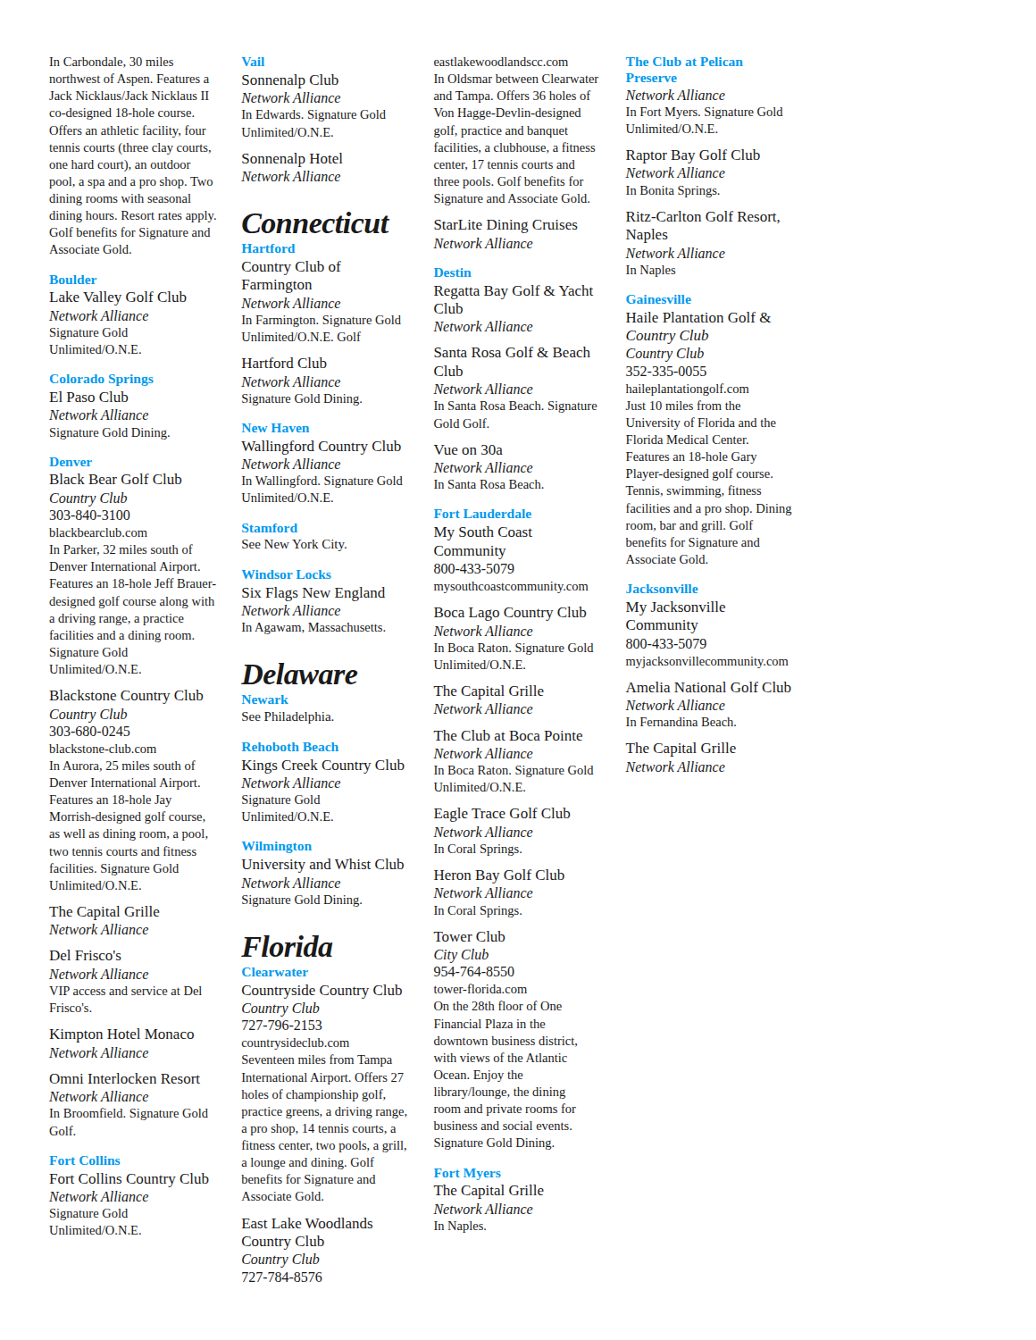In Carbondale, 30 miles northwest of Aspen. Features a Jack Nicklaus/Jack Nicklaus II co-designed 18-hole course. Offers an athletic facility, four tennis courts (three clay courts, one hard court), an outdoor pool, a spa and a pro shop. Two dining rooms with seasonal dining hours. Resort rates apply. Golf benefits for Signature and Associate Gold.
Boulder
Lake Valley Golf Club
Network Alliance
Signature Gold Unlimited/O.N.E.
Colorado Springs
El Paso Club
Network Alliance
Signature Gold Dining.
Denver
Black Bear Golf Club
Country Club
303-840-3100
blackbearclub.com
In Parker, 32 miles south of Denver International Airport. Features an 18-hole Jeff Brauer-designed golf course along with a driving range, a practice facilities and a dining room. Signature Gold Unlimited/O.N.E.
Blackstone Country Club
Country Club
303-680-0245
blackstone-club.com
In Aurora, 25 miles south of Denver International Airport. Features an 18-hole Jay Morrish-designed golf course, as well as dining room, a pool, two tennis courts and fitness facilities. Signature Gold Unlimited/O.N.E.
The Capital Grille
Network Alliance
Del Frisco's
Network Alliance
VIP access and service at Del Frisco's.
Kimpton Hotel Monaco
Network Alliance
Omni Interlocken Resort
Network Alliance
In Broomfield. Signature Gold Golf.
Fort Collins
Fort Collins Country Club
Network Alliance
Signature Gold Unlimited/O.N.E.
Vail
Sonnenalp Club
Network Alliance
In Edwards. Signature Gold Unlimited/O.N.E.
Sonnenalp Hotel
Network Alliance
Connecticut
Hartford
Country Club of Farmington
Network Alliance
In Farmington. Signature Gold Unlimited/O.N.E. Golf
Hartford Club
Network Alliance
Signature Gold Dining.
New Haven
Wallingford Country Club
Network Alliance
In Wallingford. Signature Gold Unlimited/O.N.E.
Stamford
See New York City.
Windsor Locks
Six Flags New England
Network Alliance
In Agawam, Massachusetts.
Delaware
Newark
See Philadelphia.
Rehoboth Beach
Kings Creek Country Club
Network Alliance
Signature Gold Unlimited/O.N.E.
Wilmington
University and Whist Club
Network Alliance
Signature Gold Dining.
Florida
Clearwater
Countryside Country Club
Country Club
727-796-2153
countrysideclub.com
Seventeen miles from Tampa International Airport. Offers 27 holes of championship golf, practice greens, a driving range, a pro shop, 14 tennis courts, a fitness center, two pools, a grill, a lounge and dining. Golf benefits for Signature and Associate Gold.
East Lake Woodlands Country Club
Country Club
727-784-8576
eastlakewoodlandscc.com
In Oldsmar between Clearwater and Tampa. Offers 36 holes of Von Hagge-Devlin-designed golf, practice and banquet facilities, a clubhouse, a fitness center, 17 tennis courts and three pools. Golf benefits for Signature and Associate Gold.
StarLite Dining Cruises
Network Alliance
Destin
Regatta Bay Golf & Yacht Club
Network Alliance
Santa Rosa Golf & Beach Club
Network Alliance
In Santa Rosa Beach. Signature Gold Golf.
Vue on 30a
Network Alliance
In Santa Rosa Beach.
Fort Lauderdale
My South Coast Community
800-433-5079
mysouthcoastcommunity.com
Boca Lago Country Club
Network Alliance
In Boca Raton. Signature Gold Unlimited/O.N.E.
The Capital Grille
Network Alliance
The Club at Boca Pointe
Network Alliance
In Boca Raton. Signature Gold Unlimited/O.N.E.
Eagle Trace Golf Club
Network Alliance
In Coral Springs.
Heron Bay Golf Club
Network Alliance
In Coral Springs.
Tower Club
City Club
954-764-8550
tower-florida.com
On the 28th floor of One Financial Plaza in the downtown business district, with views of the Atlantic Ocean. Enjoy the library/lounge, the dining
room and private rooms for business and social events. Signature Gold Dining.
Fort Myers
The Capital Grille
Network Alliance
In Naples.
The Club at Pelican Preserve
Network Alliance
In Fort Myers. Signature Gold Unlimited/O.N.E.
Raptor Bay Golf Club
Network Alliance
In Bonita Springs.
Ritz-Carlton Golf Resort, Naples
Network Alliance
In Naples
Gainesville
Haile Plantation Golf & Country Club
Country Club
352-335-0055
haileplantationgolf.com
Just 10 miles from the University of Florida and the Florida Medical Center. Features an 18-hole Gary Player-designed golf course. Tennis, swimming, fitness facilities and a pro shop. Dining room, bar and grill. Golf benefits for Signature and Associate Gold.
Jacksonville
My Jacksonville Community
800-433-5079
myjacksonvillecommunity.com
Amelia National Golf Club
Network Alliance
In Fernandina Beach.
The Capital Grille
Network Alliance